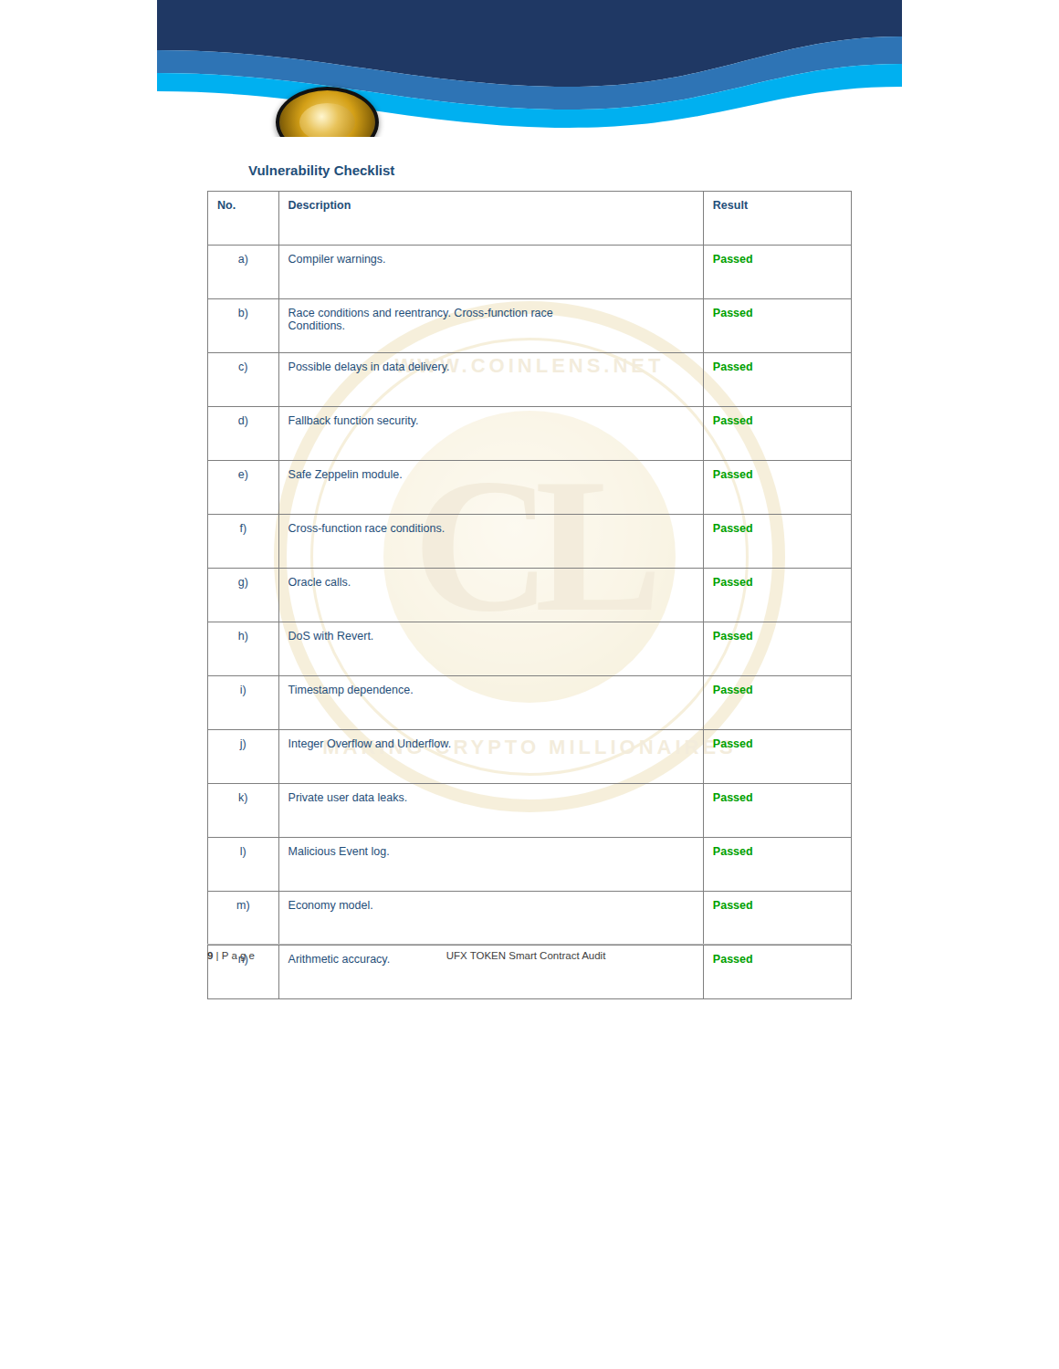CL
WWW.COINLENS.NET
MAKING CRYPTO MILLIONAIRES
Vulnerability Checklist
| No. | Description | Result |
| --- | --- | --- |
| a) | Compiler warnings. | Passed |
| b) | Race conditions and reentrancy. Cross-function race Conditions. | Passed |
| c) | Possible delays in data delivery. | Passed |
| d) | Fallback function security. | Passed |
| e) | Safe Zeppelin module. | Passed |
| f) | Cross-function race conditions. | Passed |
| g) | Oracle calls. | Passed |
| h) | DoS with Revert. | Passed |
| i) | Timestamp dependence. | Passed |
| j) | Integer Overflow and Underflow. | Passed |
| k) | Private user data leaks. | Passed |
| l) | Malicious Event log. | Passed |
| m) | Economy model. | Passed |
| n) | Arithmetic accuracy. | Passed |
9 | P a g e
UFX TOKEN Smart Contract Audit